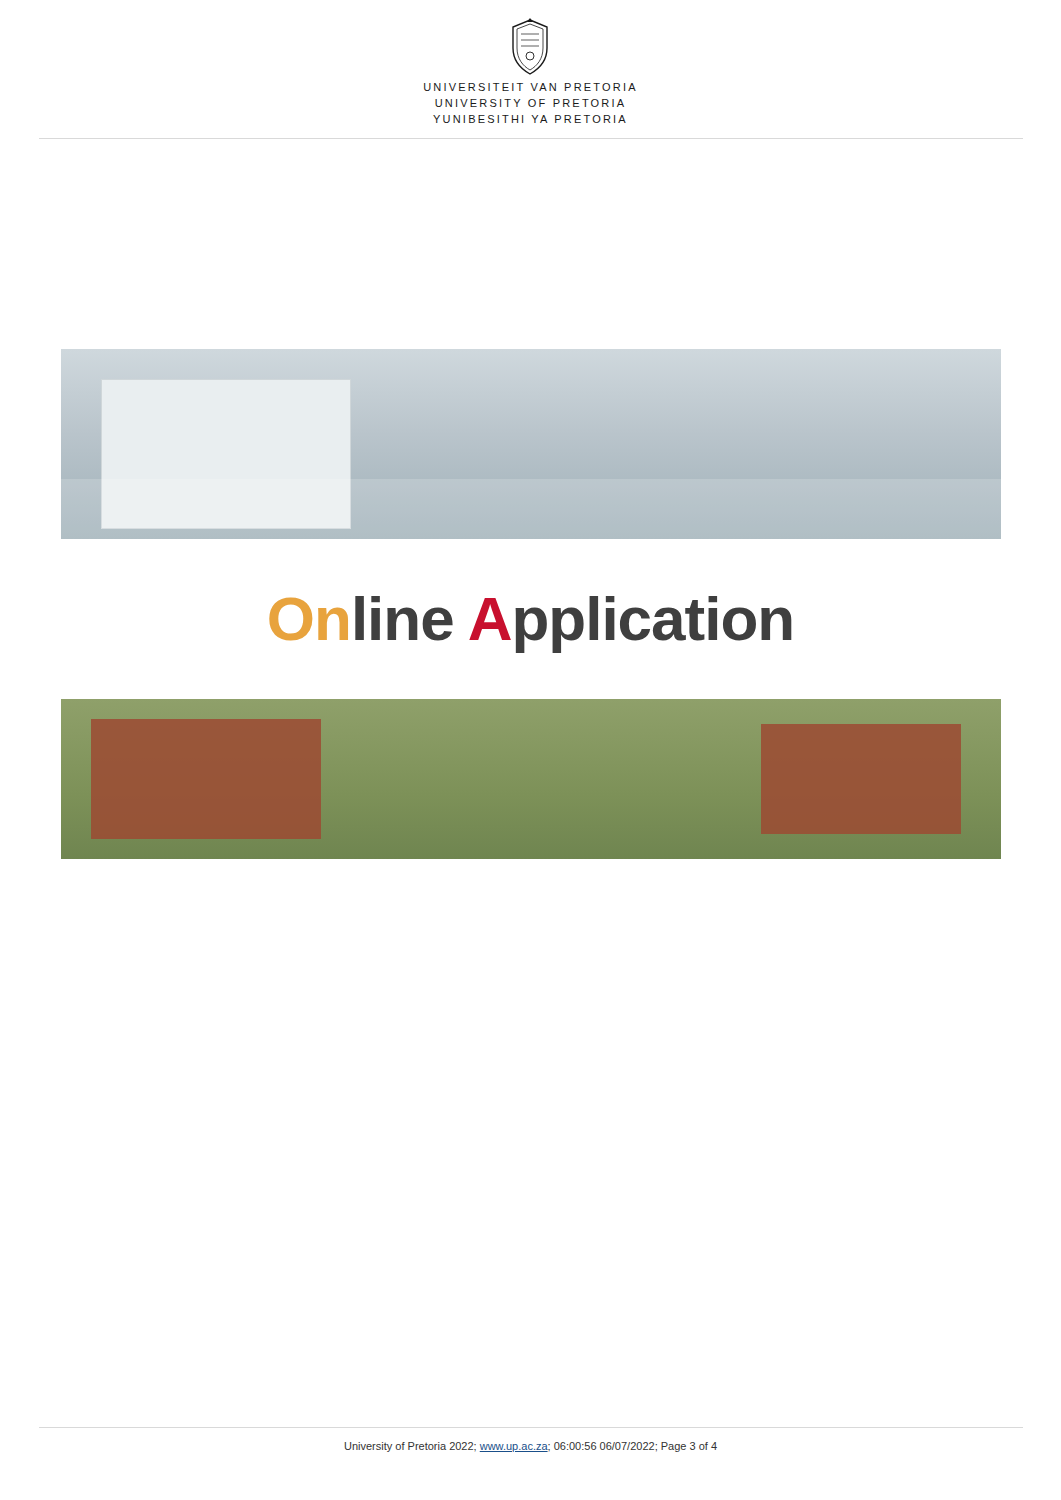UNIVERSITEIT VAN PRETORIA
UNIVERSITY OF PRETORIA
YUNIBESITHI YA PRETORIA
Online Application
University of Pretoria 2022; www.up.ac.za; 06:00:56 06/07/2022; Page 3 of 4